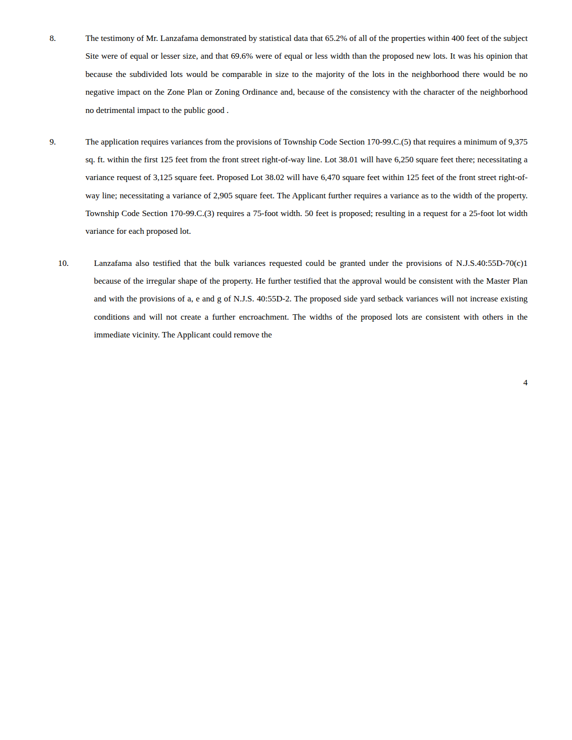8.
The testimony of Mr. Lanzafama demonstrated by statistical data that 65.2% of all of the properties within 400 feet of the subject Site were of equal or lesser size, and that 69.6% were of equal or less width than the proposed new lots. It was his opinion that because the subdivided lots would be comparable in size to the majority of the lots in the neighborhood there would be no negative impact on the Zone Plan or Zoning Ordinance and, because of the consistency with the character of the neighborhood no detrimental impact to the public good .
9.
The application requires variances from the provisions of Township Code Section 170-99.C.(5) that requires a minimum of 9,375 sq. ft. within the first 125 feet from the front street right-of-way line. Lot 38.01 will have 6,250 square feet there; necessitating a variance request of 3,125 square feet. Proposed Lot 38.02 will have 6,470 square feet within 125 feet of the front street right-of-way line; necessitating a variance of 2,905 square feet. The Applicant further requires a variance as to the width of the property. Township Code Section 170-99.C.(3) requires a 75-foot width. 50 feet is proposed; resulting in a request for a 25-foot lot width variance for each proposed lot.
10.
Lanzafama also testified that the bulk variances requested could be granted under the provisions of N.J.S.40:55D-70(c)1 because of the irregular shape of the property. He further testified that the approval would be consistent with the Master Plan and with the provisions of a, e and g of N.J.S. 40:55D-2. The proposed side yard setback variances will not increase existing conditions and will not create a further encroachment. The widths of the proposed lots are consistent with others in the immediate vicinity. The Applicant could remove the
4